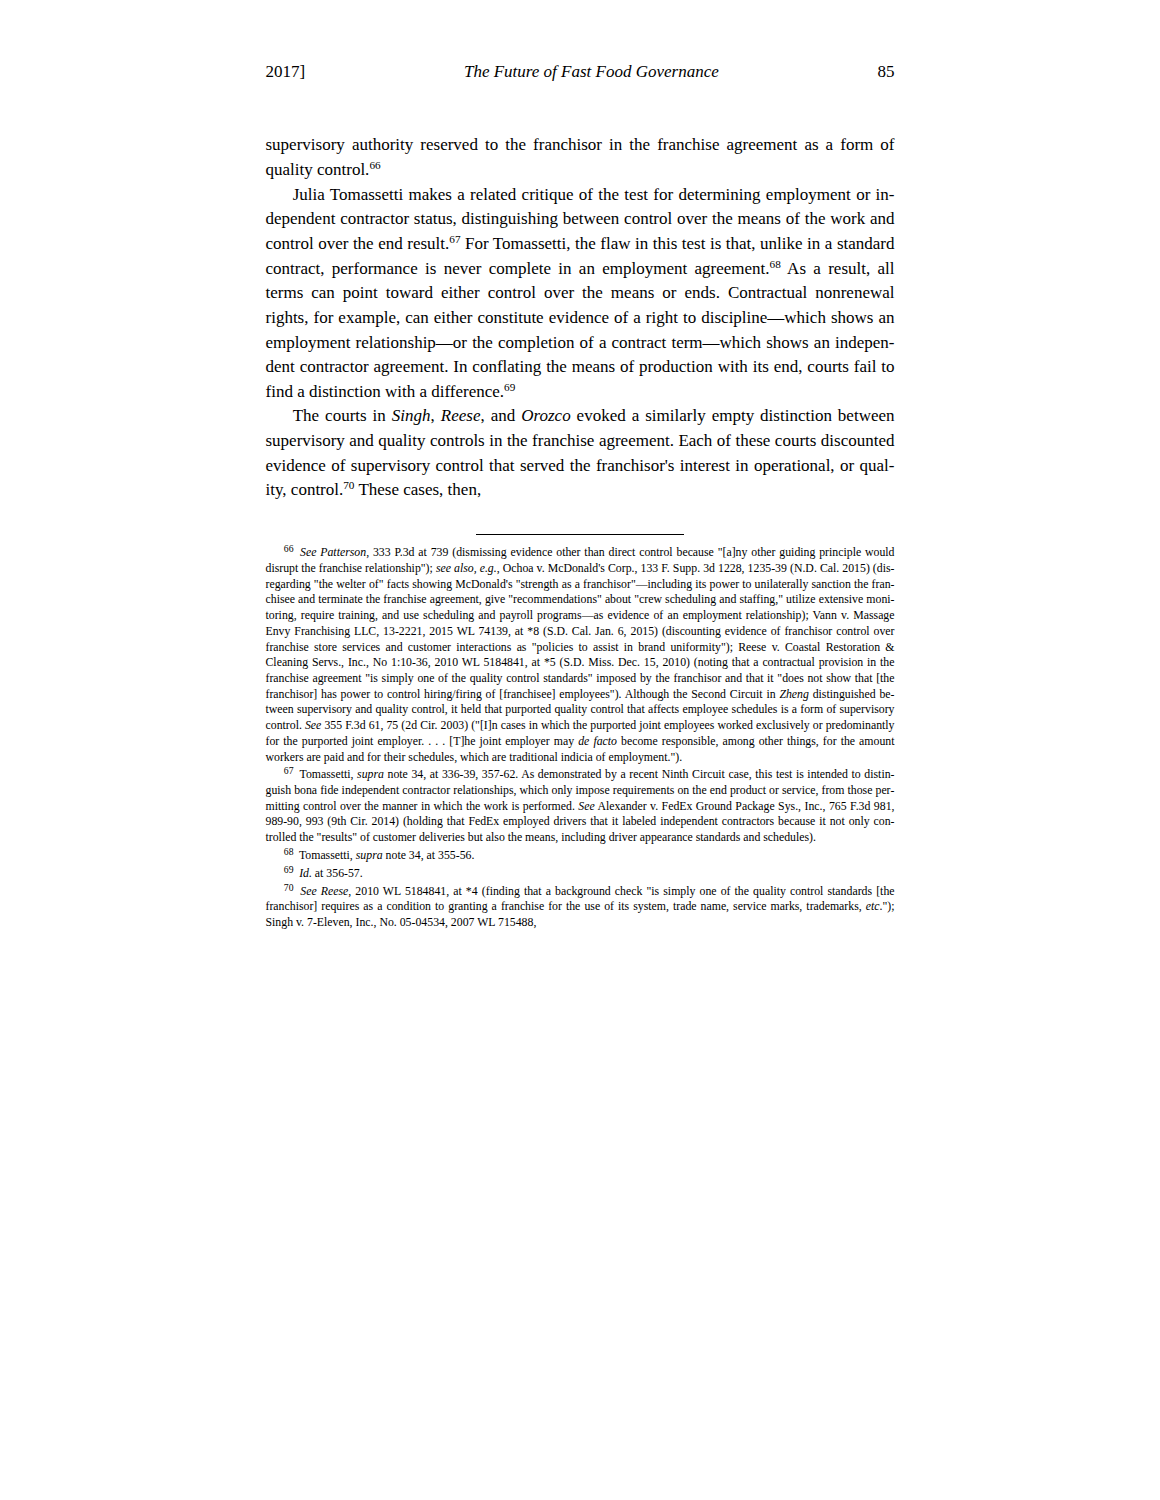2017] The Future of Fast Food Governance 85
supervisory authority reserved to the franchisor in the franchise agreement as a form of quality control.66
Julia Tomassetti makes a related critique of the test for determining employment or independent contractor status, distinguishing between control over the means of the work and control over the end result.67 For Tomassetti, the flaw in this test is that, unlike in a standard contract, performance is never complete in an employment agreement.68 As a result, all terms can point toward either control over the means or ends. Contractual nonrenewal rights, for example, can either constitute evidence of a right to discipline—which shows an employment relationship—or the completion of a contract term—which shows an independent contractor agreement. In conflating the means of production with its end, courts fail to find a distinction with a difference.69
The courts in Singh, Reese, and Orozco evoked a similarly empty distinction between supervisory and quality controls in the franchise agreement. Each of these courts discounted evidence of supervisory control that served the franchisor's interest in operational, or quality, control.70 These cases, then,
66 See Patterson, 333 P.3d at 739 (dismissing evidence other than direct control because "[a]ny other guiding principle would disrupt the franchise relationship"); see also, e.g., Ochoa v. McDonald's Corp., 133 F. Supp. 3d 1228, 1235-39 (N.D. Cal. 2015) (disregarding "the welter of" facts showing McDonald's "strength as a franchisor"—including its power to unilaterally sanction the franchisee and terminate the franchise agreement, give "recommendations" about "crew scheduling and staffing," utilize extensive monitoring, require training, and use scheduling and payroll programs—as evidence of an employment relationship); Vann v. Massage Envy Franchising LLC, 13-2221, 2015 WL 74139, at *8 (S.D. Cal. Jan. 6, 2015) (discounting evidence of franchisor control over franchise store services and customer interactions as "policies to assist in brand uniformity"); Reese v. Coastal Restoration & Cleaning Servs., Inc., No 1:10-36, 2010 WL 5184841, at *5 (S.D. Miss. Dec. 15, 2010) (noting that a contractual provision in the franchise agreement "is simply one of the quality control standards" imposed by the franchisor and that it "does not show that [the franchisor] has power to control hiring/firing of [franchisee] employees"). Although the Second Circuit in Zheng distinguished between supervisory and quality control, it held that purported quality control that affects employee schedules is a form of supervisory control. See 355 F.3d 61, 75 (2d Cir. 2003) ("[I]n cases in which the purported joint employees worked exclusively or predominantly for the purported joint employer. . . . [T]he joint employer may de facto become responsible, among other things, for the amount workers are paid and for their schedules, which are traditional indicia of employment.").
67 Tomassetti, supra note 34, at 336-39, 357-62. As demonstrated by a recent Ninth Circuit case, this test is intended to distinguish bona fide independent contractor relationships, which only impose requirements on the end product or service, from those permitting control over the manner in which the work is performed. See Alexander v. FedEx Ground Package Sys., Inc., 765 F.3d 981, 989-90, 993 (9th Cir. 2014) (holding that FedEx employed drivers that it labeled independent contractors because it not only controlled the "results" of customer deliveries but also the means, including driver appearance standards and schedules).
68 Tomassetti, supra note 34, at 355-56.
69 Id. at 356-57.
70 See Reese, 2010 WL 5184841, at *4 (finding that a background check "is simply one of the quality control standards [the franchisor] requires as a condition to granting a franchise for the use of its system, trade name, service marks, trademarks, etc."); Singh v. 7-Eleven, Inc., No. 05-04534, 2007 WL 715488,